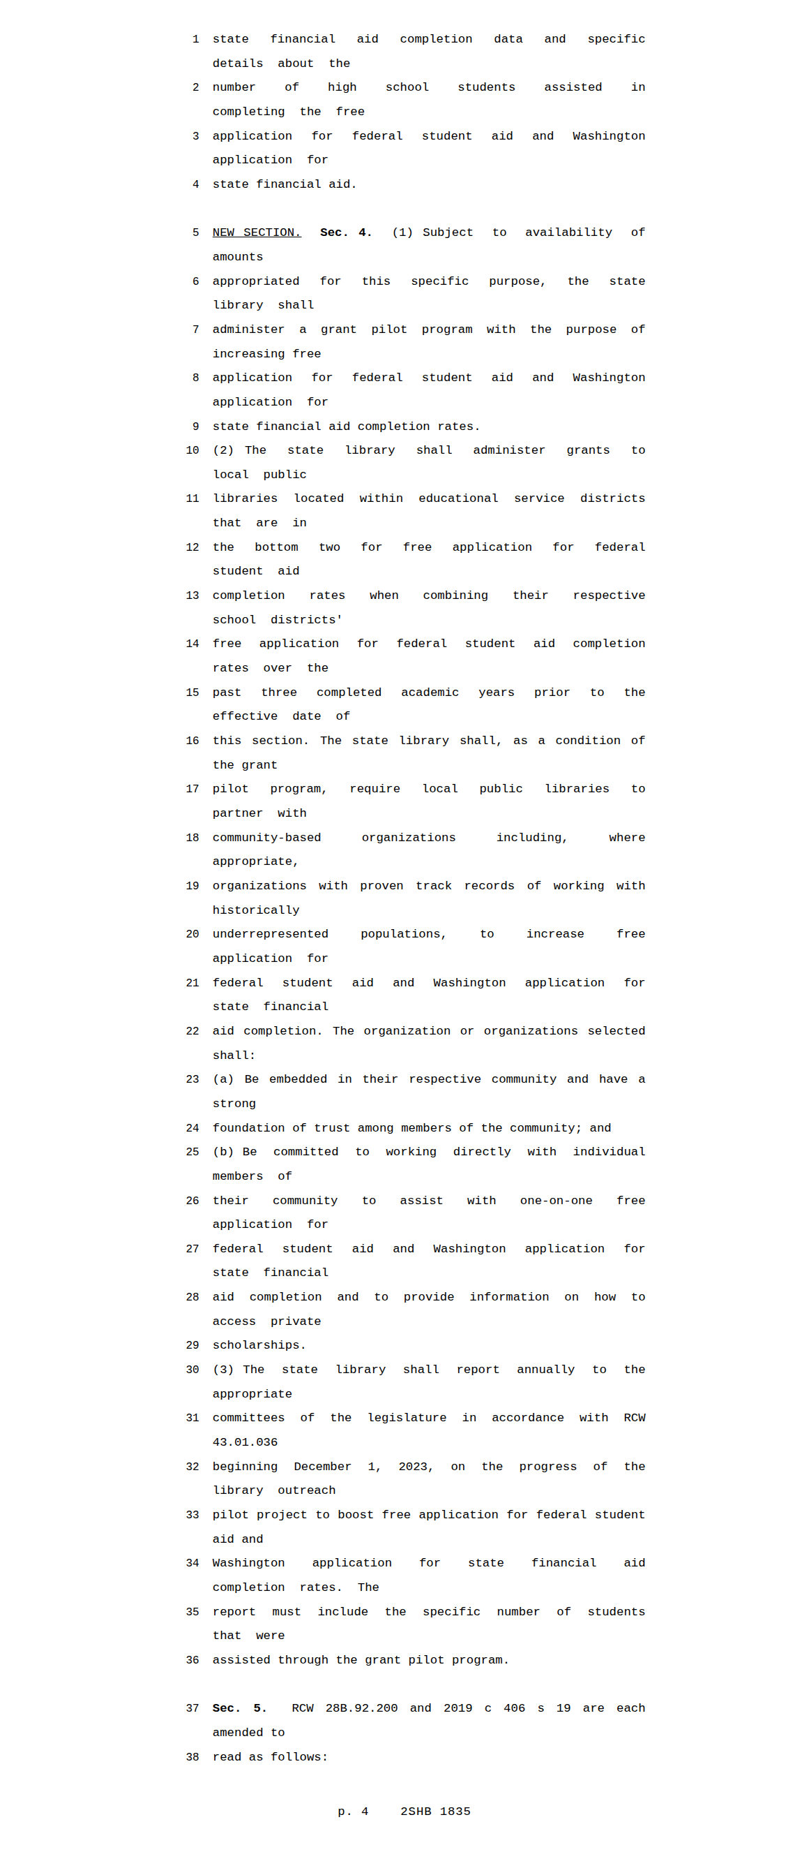1 state financial aid completion data and specific details about the
2 number of high school students assisted in completing the free
3 application for federal student aid and Washington application for
4 state financial aid.
5 NEW SECTION. Sec. 4. (1) Subject to availability of amounts
6 appropriated for this specific purpose, the state library shall
7 administer a grant pilot program with the purpose of increasing free
8 application for federal student aid and Washington application for
9 state financial aid completion rates.
10(2) The state library shall administer grants to local public
11 libraries located within educational service districts that are in
12 the bottom two for free application for federal student aid
13 completion rates when combining their respective school districts'
14 free application for federal student aid completion rates over the
15 past three completed academic years prior to the effective date of
16 this section. The state library shall, as a condition of the grant
17 pilot program, require local public libraries to partner with
18 community-based organizations including, where appropriate,
19 organizations with proven track records of working with historically
20 underrepresented populations, to increase free application for
21 federal student aid and Washington application for state financial
22 aid completion. The organization or organizations selected shall:
23(a) Be embedded in their respective community and have a strong
24 foundation of trust among members of the community; and
25(b) Be committed to working directly with individual members of
26 their community to assist with one-on-one free application for
27 federal student aid and Washington application for state financial
28 aid completion and to provide information on how to access private
29 scholarships.
30(3) The state library shall report annually to the appropriate
31 committees of the legislature in accordance with RCW 43.01.036
32 beginning December 1, 2023, on the progress of the library outreach
33 pilot project to boost free application for federal student aid and
34 Washington application for state financial aid completion rates. The
35 report must include the specific number of students that were
36 assisted through the grant pilot program.
37 Sec. 5. RCW 28B.92.200 and 2019 c 406 s 19 are each amended to
38 read as follows:
p. 4 2SHB 1835